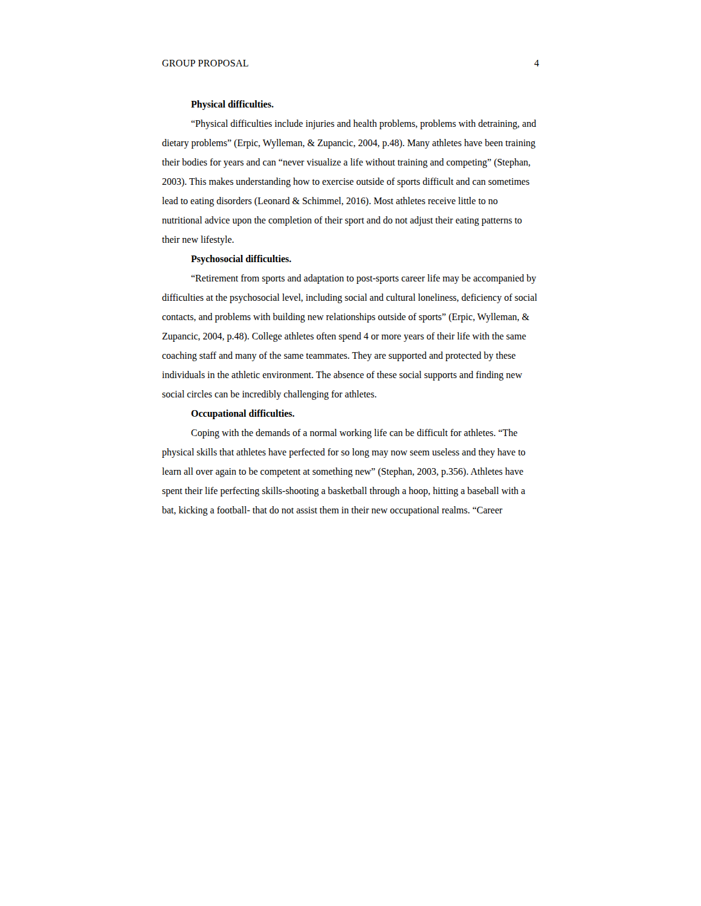GROUP PROPOSAL 4
Physical difficulties.
“Physical difficulties include injuries and health problems, problems with detraining, and dietary problems” (Erpic, Wylleman, & Zupancic, 2004, p.48). Many athletes have been training their bodies for years and can “never visualize a life without training and competing” (Stephan, 2003). This makes understanding how to exercise outside of sports difficult and can sometimes lead to eating disorders (Leonard & Schimmel, 2016). Most athletes receive little to no nutritional advice upon the completion of their sport and do not adjust their eating patterns to their new lifestyle.
Psychosocial difficulties.
“Retirement from sports and adaptation to post-sports career life may be accompanied by difficulties at the psychosocial level, including social and cultural loneliness, deficiency of social contacts, and problems with building new relationships outside of sports” (Erpic, Wylleman, & Zupancic, 2004, p.48). College athletes often spend 4 or more years of their life with the same coaching staff and many of the same teammates. They are supported and protected by these individuals in the athletic environment. The absence of these social supports and finding new social circles can be incredibly challenging for athletes.
Occupational difficulties.
Coping with the demands of a normal working life can be difficult for athletes. “The physical skills that athletes have perfected for so long may now seem useless and they have to learn all over again to be competent at something new” (Stephan, 2003, p.356). Athletes have spent their life perfecting skills-shooting a basketball through a hoop, hitting a baseball with a bat, kicking a football- that do not assist them in their new occupational realms. “Career